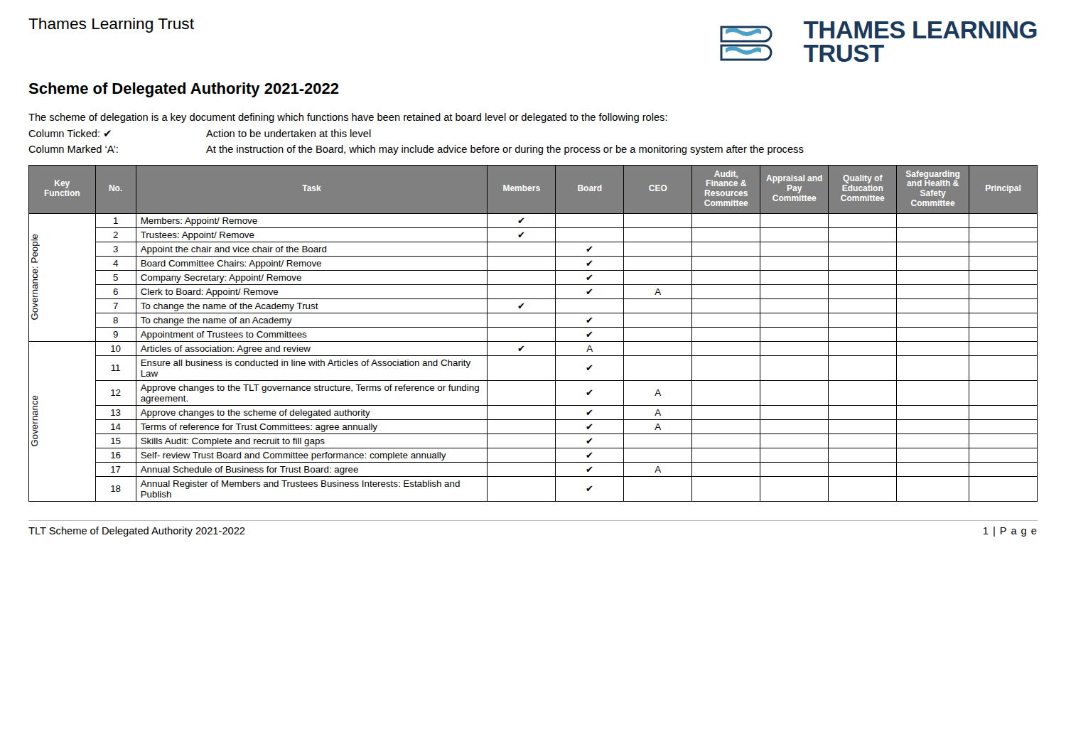Thames Learning Trust
THAMES LEARNING
TRUST
Scheme of Delegated Authority 2021-2022
The scheme of delegation is a key document defining which functions have been retained at board level or delegated to the following roles:
Column Ticked: ✔ Action to be undertaken at this level
Column Marked ‘A’: At the instruction of the Board, which may include advice before or during the process or be a monitoring system after the process
| Key Function | No. | Task | Members | Board | CEO | Audit, Finance & Resources Committee | Appraisal and Pay Committee | Quality of Education Committee | Safeguarding and Health & Safety Committee | Principal |
| --- | --- | --- | --- | --- | --- | --- | --- | --- | --- | --- |
| Governance: People | 1 | Members: Appoint/ Remove | | | | | | | | |
| 2 | Trustees: Appoint/ Remove | | | | | | | | |
| 3 | Appoint the chair and vice chair of the Board | | | | | | | | |
| 4 | Board Committee Chairs: Appoint/ Remove | | | | | | | | |
| 5 | Company Secretary: Appoint/ Remove | | | | | | | | |
| 6 | Clerk to Board: Appoint/ Remove | | | A | | | | | |
| 7 | To change the name of the Academy Trust | | | | | | | | |
| 8 | To change the name of an Academy | | | | | | | | |
| 9 | Appointment of Trustees to Committees | | | | | | | | |
| Governance | 10 | Articles of association: Agree and review | | A | | | | | | |
| 11 | Ensure all business is conducted in line with Articles of Association and Charity Law | | | | | | | | |
| 12 | Approve changes to the TLT governance structure, Terms of reference or funding agreement. | | | A | | | | | |
| 13 | Approve changes to the scheme of delegated authority | | | A | | | | | |
| 14 | Terms of reference for Trust Committees: agree annually | | | A | | | | | |
| 15 | Skills Audit: Complete and recruit to fill gaps | | | | | | | | |
| 16 | Self- review Trust Board and Committee performance: complete annually | | | | | | | | |
| 17 | Annual Schedule of Business for Trust Board: agree | | | A | | | | | |
| 18 | Annual Register of Members and Trustees Business Interests: Establish and Publish | | | | | | | | |
TLT Scheme of Delegated Authority 2021-2022
1 | P a g e